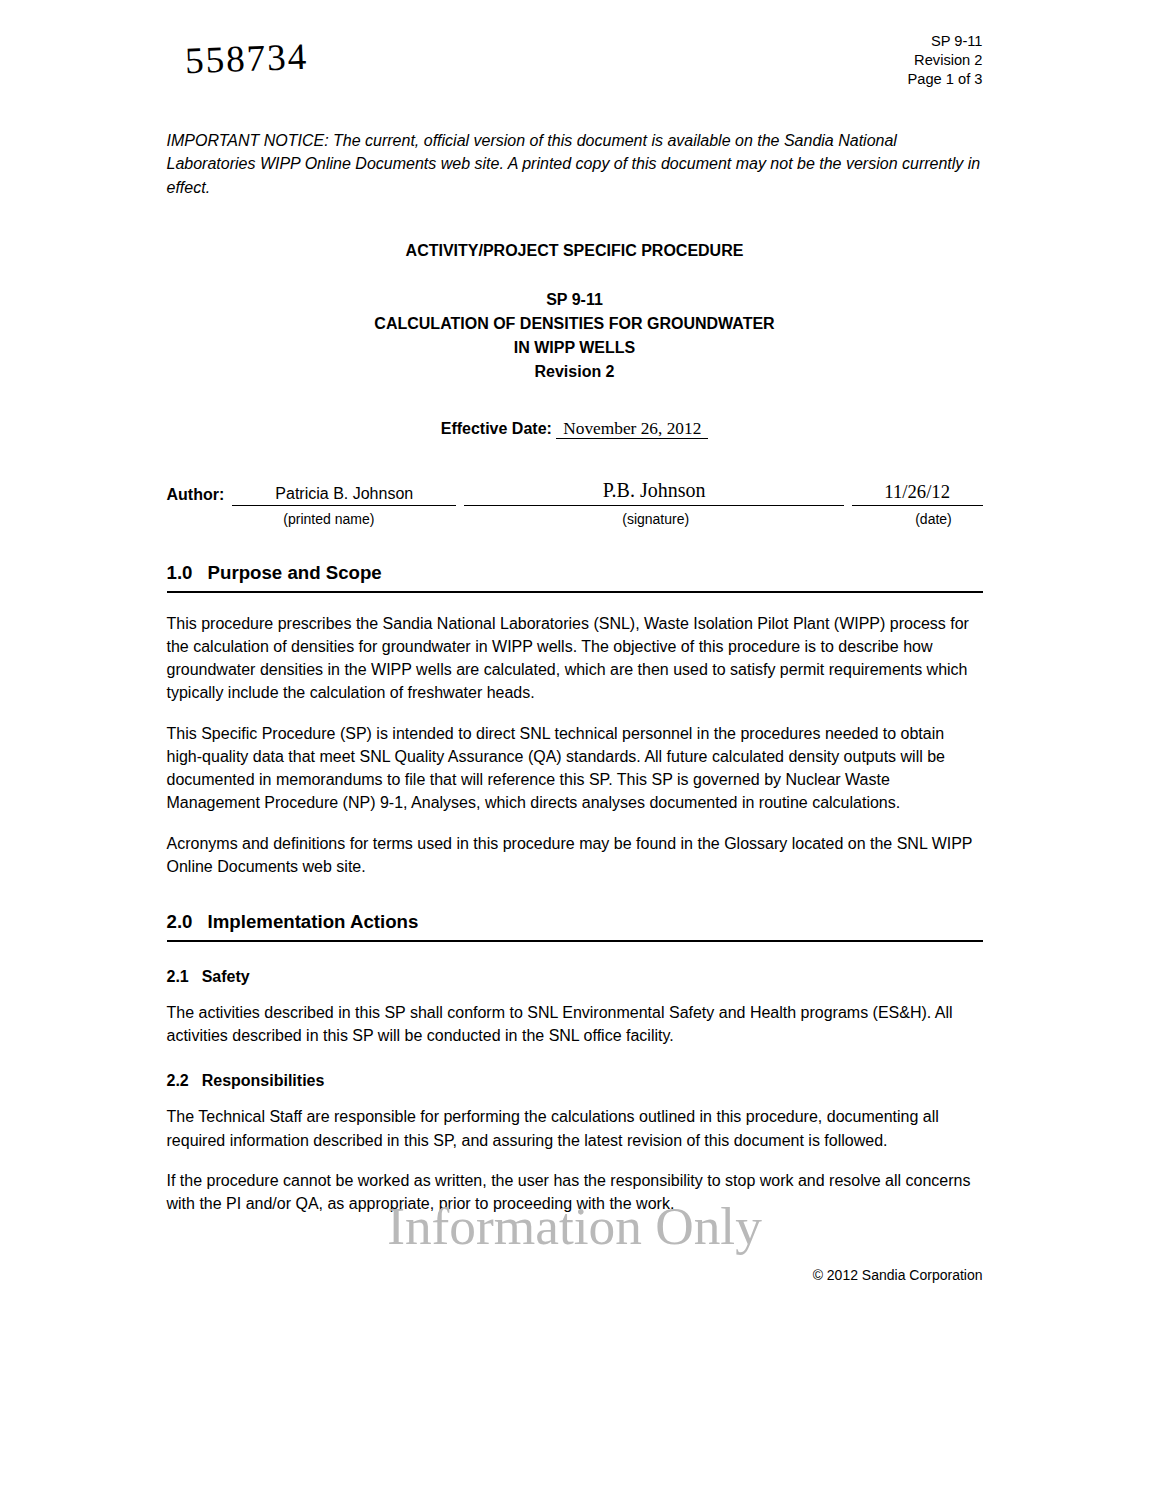558734
SP 9-11
Revision 2
Page 1 of 3
IMPORTANT NOTICE: The current, official version of this document is available on the Sandia National Laboratories WIPP Online Documents web site. A printed copy of this document may not be the version currently in effect.
ACTIVITY/PROJECT SPECIFIC PROCEDURE
SP 9-11
CALCULATION OF DENSITIES FOR GROUNDWATER
IN WIPP WELLS
Revision 2
Effective Date: November 26, 2012
Author: Patricia B. Johnson P.B. Johnson 11/26/12
(printed name) (signature) (date)
1.0 Purpose and Scope
This procedure prescribes the Sandia National Laboratories (SNL), Waste Isolation Pilot Plant (WIPP) process for the calculation of densities for groundwater in WIPP wells. The objective of this procedure is to describe how groundwater densities in the WIPP wells are calculated, which are then used to satisfy permit requirements which typically include the calculation of freshwater heads.
This Specific Procedure (SP) is intended to direct SNL technical personnel in the procedures needed to obtain high-quality data that meet SNL Quality Assurance (QA) standards. All future calculated density outputs will be documented in memorandums to file that will reference this SP. This SP is governed by Nuclear Waste Management Procedure (NP) 9-1, Analyses, which directs analyses documented in routine calculations.
Acronyms and definitions for terms used in this procedure may be found in the Glossary located on the SNL WIPP Online Documents web site.
2.0 Implementation Actions
2.1 Safety
The activities described in this SP shall conform to SNL Environmental Safety and Health programs (ES&H). All activities described in this SP will be conducted in the SNL office facility.
2.2 Responsibilities
The Technical Staff are responsible for performing the calculations outlined in this procedure, documenting all required information described in this SP, and assuring the latest revision of this document is followed.
If the procedure cannot be worked as written, the user has the responsibility to stop work and resolve all concerns with the PI and/or QA, as appropriate, prior to proceeding with the work.
© 2012 Sandia Corporation
Information Only